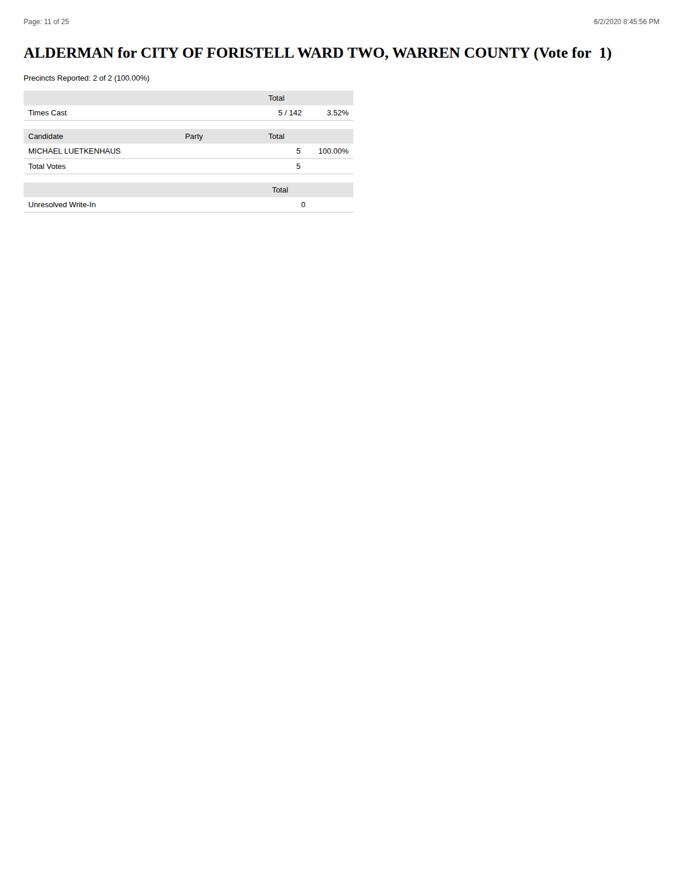Page: 11 of 25
6/2/2020 8:45:56 PM
ALDERMAN for CITY OF FORISTELL WARD TWO, WARREN COUNTY (Vote for 1)
Precincts Reported: 2 of 2 (100.00%)
| | | Total | |
| Times Cast | | 5 / 142 | 3.52% |
| Candidate | Party | Total | |
| MICHAEL LUETKENHAUS | | 5 | 100.00% |
| Total Votes | | 5 | |
| | | Total | |
| Unresolved Write-In | | 0 | |